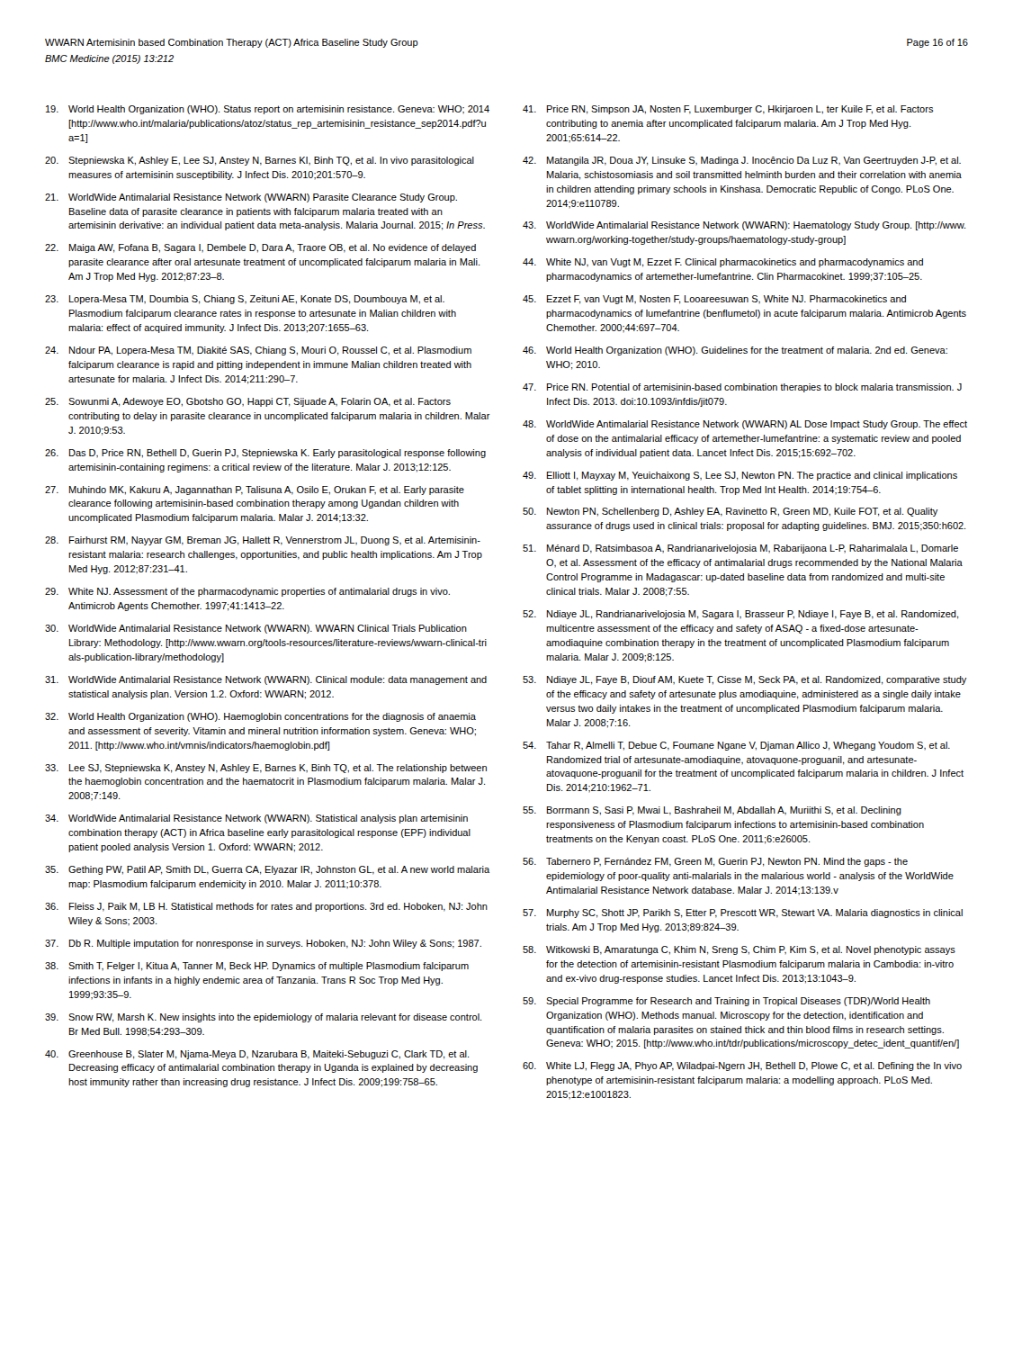WWARN Artemisinin based Combination Therapy (ACT) Africa Baseline Study Group
BMC Medicine (2015) 13:212
Page 16 of 16
World Health Organization (WHO). Status report on artemisinin resistance. Geneva: WHO; 2014 [http://www.who.int/malaria/publications/atoz/status_rep_artemisinin_resistance_sep2014.pdf?ua=1]
Stepniewska K, Ashley E, Lee SJ, Anstey N, Barnes KI, Binh TQ, et al. In vivo parasitological measures of artemisinin susceptibility. J Infect Dis. 2010;201:570–9.
WorldWide Antimalarial Resistance Network (WWARN) Parasite Clearance Study Group. Baseline data of parasite clearance in patients with falciparum malaria treated with an artemisinin derivative: an individual patient data meta-analysis. Malaria Journal. 2015; In Press.
Maiga AW, Fofana B, Sagara I, Dembele D, Dara A, Traore OB, et al. No evidence of delayed parasite clearance after oral artesunate treatment of uncomplicated falciparum malaria in Mali. Am J Trop Med Hyg. 2012;87:23–8.
Lopera-Mesa TM, Doumbia S, Chiang S, Zeituni AE, Konate DS, Doumbouya M, et al. Plasmodium falciparum clearance rates in response to artesunate in Malian children with malaria: effect of acquired immunity. J Infect Dis. 2013;207:1655–63.
Ndour PA, Lopera-Mesa TM, Diakité SAS, Chiang S, Mouri O, Roussel C, et al. Plasmodium falciparum clearance is rapid and pitting independent in immune Malian children treated with artesunate for malaria. J Infect Dis. 2014;211:290–7.
Sowunmi A, Adewoye EO, Gbotsho GO, Happi CT, Sijuade A, Folarin OA, et al. Factors contributing to delay in parasite clearance in uncomplicated falciparum malaria in children. Malar J. 2010;9:53.
Das D, Price RN, Bethell D, Guerin PJ, Stepniewska K. Early parasitological response following artemisinin-containing regimens: a critical review of the literature. Malar J. 2013;12:125.
Muhindo MK, Kakuru A, Jagannathan P, Talisuna A, Osilo E, Orukan F, et al. Early parasite clearance following artemisinin-based combination therapy among Ugandan children with uncomplicated Plasmodium falciparum malaria. Malar J. 2014;13:32.
Fairhurst RM, Nayyar GM, Breman JG, Hallett R, Vennerstrom JL, Duong S, et al. Artemisinin-resistant malaria: research challenges, opportunities, and public health implications. Am J Trop Med Hyg. 2012;87:231–41.
White NJ. Assessment of the pharmacodynamic properties of antimalarial drugs in vivo. Antimicrob Agents Chemother. 1997;41:1413–22.
WorldWide Antimalarial Resistance Network (WWARN). WWARN Clinical Trials Publication Library: Methodology. [http://www.wwarn.org/tools-resources/literature-reviews/wwarn-clinical-trials-publication-library/methodology]
WorldWide Antimalarial Resistance Network (WWARN). Clinical module: data management and statistical analysis plan. Version 1.2. Oxford: WWARN; 2012.
World Health Organization (WHO). Haemoglobin concentrations for the diagnosis of anaemia and assessment of severity. Vitamin and mineral nutrition information system. Geneva: WHO; 2011. [http://www.who.int/vmnis/indicators/haemoglobin.pdf]
Lee SJ, Stepniewska K, Anstey N, Ashley E, Barnes K, Binh TQ, et al. The relationship between the haemoglobin concentration and the haematocrit in Plasmodium falciparum malaria. Malar J. 2008;7:149.
WorldWide Antimalarial Resistance Network (WWARN). Statistical analysis plan artemisinin combination therapy (ACT) in Africa baseline early parasitological response (EPF) individual patient pooled analysis Version 1. Oxford: WWARN; 2012.
Gething PW, Patil AP, Smith DL, Guerra CA, Elyazar IR, Johnston GL, et al. A new world malaria map: Plasmodium falciparum endemicity in 2010. Malar J. 2011;10:378.
Fleiss J, Paik M, LB H. Statistical methods for rates and proportions. 3rd ed. Hoboken, NJ: John Wiley & Sons; 2003.
Db R. Multiple imputation for nonresponse in surveys. Hoboken, NJ: John Wiley & Sons; 1987.
Smith T, Felger I, Kitua A, Tanner M, Beck HP. Dynamics of multiple Plasmodium falciparum infections in infants in a highly endemic area of Tanzania. Trans R Soc Trop Med Hyg. 1999;93:35–9.
Snow RW, Marsh K. New insights into the epidemiology of malaria relevant for disease control. Br Med Bull. 1998;54:293–309.
Greenhouse B, Slater M, Njama-Meya D, Nzarubara B, Maiteki-Sebuguzi C, Clark TD, et al. Decreasing efficacy of antimalarial combination therapy in Uganda is explained by decreasing host immunity rather than increasing drug resistance. J Infect Dis. 2009;199:758–65.
Price RN, Simpson JA, Nosten F, Luxemburger C, Hkirjaroen L, ter Kuile F, et al. Factors contributing to anemia after uncomplicated falciparum malaria. Am J Trop Med Hyg. 2001;65:614–22.
Matangila JR, Doua JY, Linsuke S, Madinga J. Inocêncio Da Luz R, Van Geertruyden J-P, et al. Malaria, schistosomiasis and soil transmitted helminth burden and their correlation with anemia in children attending primary schools in Kinshasa. Democratic Republic of Congo. PLoS One. 2014;9:e110789.
WorldWide Antimalarial Resistance Network (WWARN): Haematology Study Group. [http://www.wwarn.org/working-together/study-groups/haematology-study-group]
White NJ, van Vugt M, Ezzet F. Clinical pharmacokinetics and pharmacodynamics and pharmacodynamics of artemether-lumefantrine. Clin Pharmacokinet. 1999;37:105–25.
Ezzet F, van Vugt M, Nosten F, Looareesuwan S, White NJ. Pharmacokinetics and pharmacodynamics of lumefantrine (benflumetol) in acute falciparum malaria. Antimicrob Agents Chemother. 2000;44:697–704.
World Health Organization (WHO). Guidelines for the treatment of malaria. 2nd ed. Geneva: WHO; 2010.
Price RN. Potential of artemisinin-based combination therapies to block malaria transmission. J Infect Dis. 2013. doi:10.1093/infdis/jit079.
WorldWide Antimalarial Resistance Network (WWARN) AL Dose Impact Study Group. The effect of dose on the antimalarial efficacy of artemether-lumefantrine: a systematic review and pooled analysis of individual patient data. Lancet Infect Dis. 2015;15:692–702.
Elliott I, Mayxay M, Yeuichaixong S, Lee SJ, Newton PN. The practice and clinical implications of tablet splitting in international health. Trop Med Int Health. 2014;19:754–6.
Newton PN, Schellenberg D, Ashley EA, Ravinetto R, Green MD, Kuile FOT, et al. Quality assurance of drugs used in clinical trials: proposal for adapting guidelines. BMJ. 2015;350:h602.
Ménard D, Ratsimbasoa A, Randrianarivelojosia M, Rabarijaona L-P, Raharimalala L, Domarle O, et al. Assessment of the efficacy of antimalarial drugs recommended by the National Malaria Control Programme in Madagascar: up-dated baseline data from randomized and multi-site clinical trials. Malar J. 2008;7:55.
Ndiaye JL, Randrianarivelojosia M, Sagara I, Brasseur P, Ndiaye I, Faye B, et al. Randomized, multicentre assessment of the efficacy and safety of ASAQ - a fixed-dose artesunate-amodiaquine combination therapy in the treatment of uncomplicated Plasmodium falciparum malaria. Malar J. 2009;8:125.
Ndiaye JL, Faye B, Diouf AM, Kuete T, Cisse M, Seck PA, et al. Randomized, comparative study of the efficacy and safety of artesunate plus amodiaquine, administered as a single daily intake versus two daily intakes in the treatment of uncomplicated Plasmodium falciparum malaria. Malar J. 2008;7:16.
Tahar R, Almelli T, Debue C, Foumane Ngane V, Djaman Allico J, Whegang Youdom S, et al. Randomized trial of artesunate-amodiaquine, atovaquone-proguanil, and artesunate-atovaquone-proguanil for the treatment of uncomplicated falciparum malaria in children. J Infect Dis. 2014;210:1962–71.
Borrmann S, Sasi P, Mwai L, Bashraheil M, Abdallah A, Muriithi S, et al. Declining responsiveness of Plasmodium falciparum infections to artemisinin-based combination treatments on the Kenyan coast. PLoS One. 2011;6:e26005.
Tabernero P, Fernández FM, Green M, Guerin PJ, Newton PN. Mind the gaps - the epidemiology of poor-quality anti-malarials in the malarious world - analysis of the WorldWide Antimalarial Resistance Network database. Malar J. 2014;13:139.v
Murphy SC, Shott JP, Parikh S, Etter P, Prescott WR, Stewart VA. Malaria diagnostics in clinical trials. Am J Trop Med Hyg. 2013;89:824–39.
Witkowski B, Amaratunga C, Khim N, Sreng S, Chim P, Kim S, et al. Novel phenotypic assays for the detection of artemisinin-resistant Plasmodium falciparum malaria in Cambodia: in-vitro and ex-vivo drug-response studies. Lancet Infect Dis. 2013;13:1043–9.
Special Programme for Research and Training in Tropical Diseases (TDR)/World Health Organization (WHO). Methods manual. Microscopy for the detection, identification and quantification of malaria parasites on stained thick and thin blood films in research settings. Geneva: WHO; 2015. [http://www.who.int/tdr/publications/microscopy_detec_ident_quantif/en/]
White LJ, Flegg JA, Phyo AP, Wiladpai-Ngern JH, Bethell D, Plowe C, et al. Defining the In vivo phenotype of artemisinin-resistant falciparum malaria: a modelling approach. PLoS Med. 2015;12:e1001823.